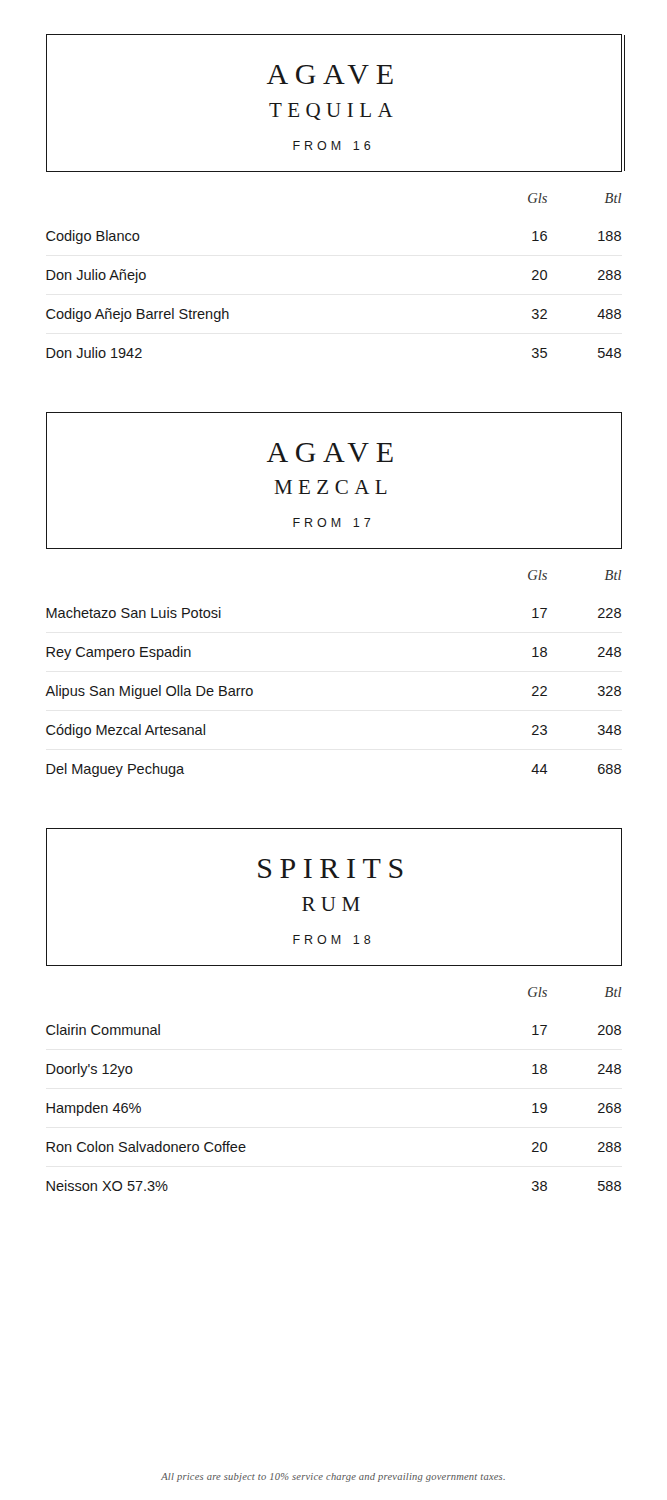Agave
Tequila
From 16
| | Gls | Btl |
| --- | --- | --- |
| Codigo Blanco | 16 | 188 |
| Don Julio Añejo | 20 | 288 |
| Codigo Añejo Barrel Strengh | 32 | 488 |
| Don Julio 1942 | 35 | 548 |
Agave
Mezcal
From 17
| | Gls | Btl |
| --- | --- | --- |
| Machetazo San Luis Potosi | 17 | 228 |
| Rey Campero Espadin | 18 | 248 |
| Alipus San Miguel Olla De Barro | 22 | 328 |
| Código Mezcal Artesanal | 23 | 348 |
| Del Maguey Pechuga | 44 | 688 |
Spirits
Rum
From 18
| | Gls | Btl |
| --- | --- | --- |
| Clairin Communal | 17 | 208 |
| Doorly's 12yo | 18 | 248 |
| Hampden 46% | 19 | 268 |
| Ron Colon Salvadonero Coffee | 20 | 288 |
| Neisson XO 57.3% | 38 | 588 |
All prices are subject to 10% service charge and prevailing government taxes.